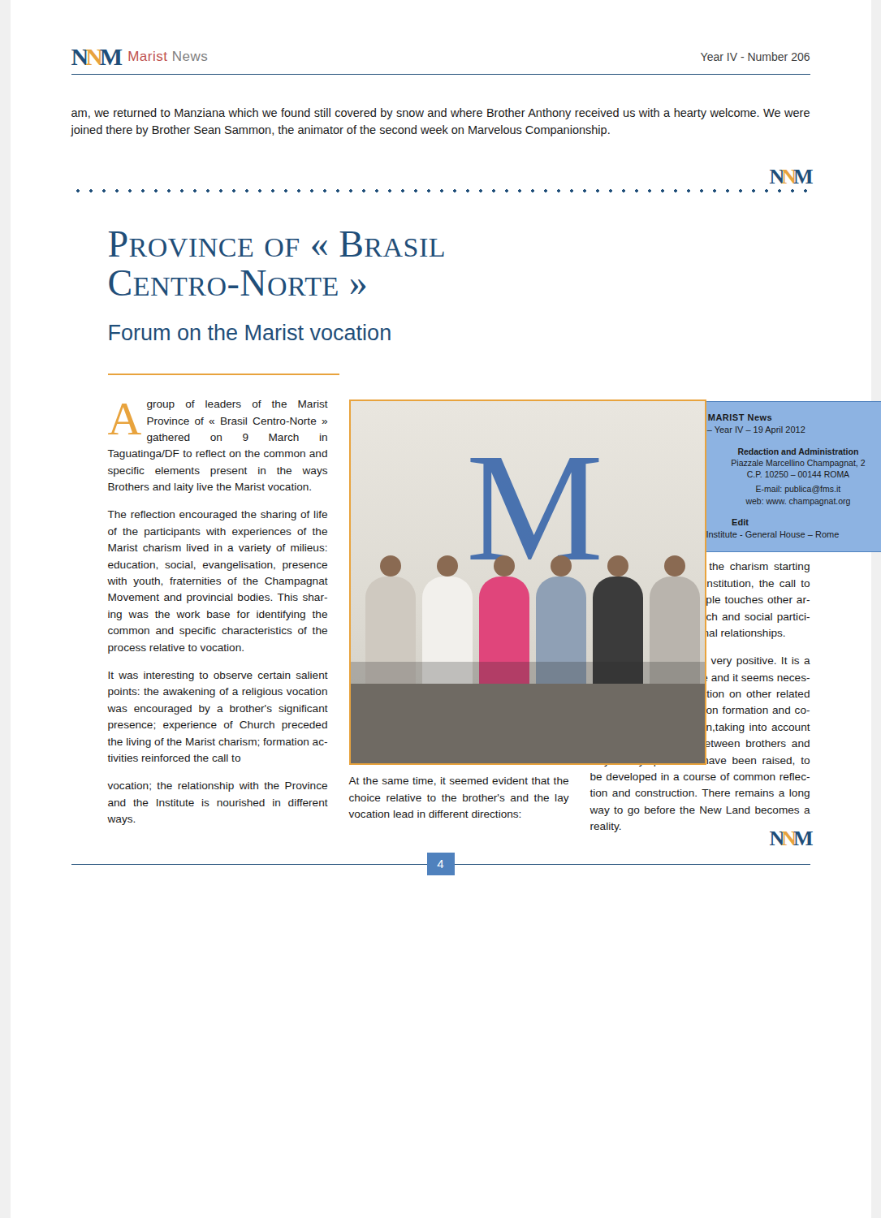NNM Marist News
Year IV - Number 206
am, we returned to Manziana which we found still covered by snow and where Brother Anthony received us with a hearty welcome. We were joined there by Brother Sean Sammon, the animator of the second week on Marvelous Companionship.
NNM
PROVINCE OF « BRASIL
CENTRO-NORTE »
Forum on the Marist vocation
A group of leaders of the Marist Province of « Brasil Centro-Norte » gathered on 9 March in Taguatinga/DF to reflect on the common and specific elements present in the ways Brothers and laity live the Marist vocation.
The reflection encouraged the sharing of life of the participants with experiences of the Marist charism lived in a variety of milieus: education, social, evangelisation, presence with youth, fraternities of the Champagnat Movement and provincial bodies. This sharing was the work base for identifying the common and specific characteristics of the process relative to vocation.
It was interesting to observe certain salient points: the awakening of a religious vocation was encouraged by a brother's significant presence; experience of Church preceded the living of the Marist charism; formation activities reinforced the call to
M
vocation; the relationship with the Province and the Institute is nourished in different ways.
At the same time, it seemed evident that the choice relative to the brother's and the lay vocation lead in different directions:
MARIST News
N.º 206 – Year IV – 19 April 2012
| Director Br. Alberto Ricica | Redaction and Administration Piazzale Marcellino Champagnat, 2 C.P. 10250 – 00144 ROMA |
| Production Mr. Luiz da Rosa | E-mail: publica@fms.it web: www. champagnat.org |
Edit
Marist Brother's Institute - General House – Rome
while the brothers live the charism starting from belonging to the institution, the call to vocation felt by lay people touches other areas of life – work, church and social participation – and interpersonal relationships.
The Forum was judged very positive. It is a first step in the Province and it seems necessary to follow up reflection on other related themes, such as common formation and co-responsibility in mis-sion,taking into account the new relationship between brothers and laity. Many questions have been raised, to be developed in a course of common reflection and construction. There remains a long way to go before the New Land becomes a reality.
NNM
4